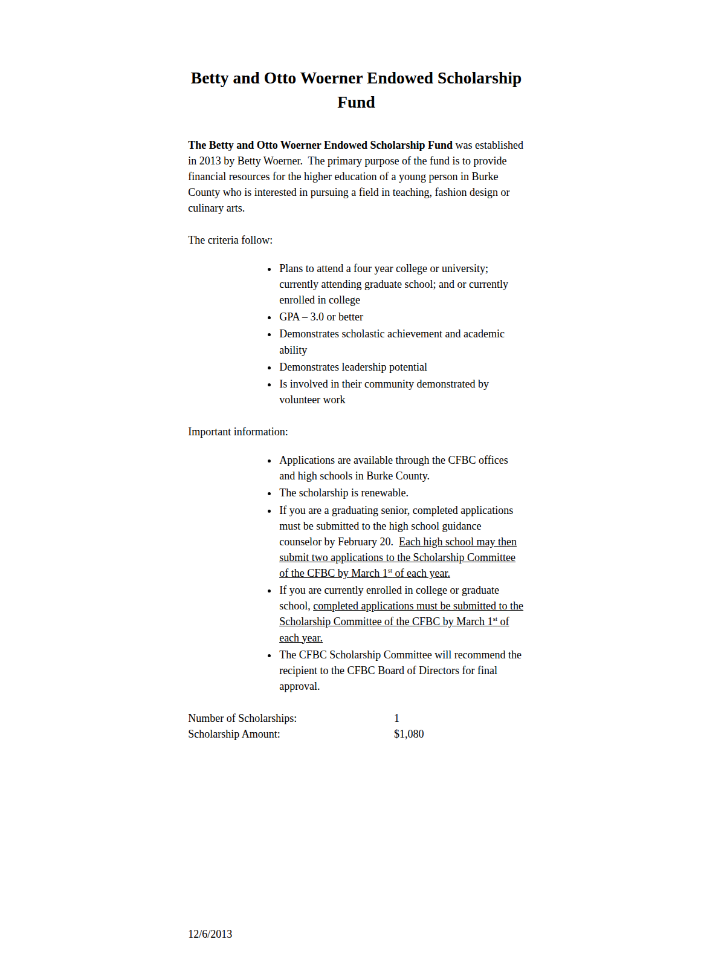Betty and Otto Woerner Endowed Scholarship Fund
The Betty and Otto Woerner Endowed Scholarship Fund was established in 2013 by Betty Woerner. The primary purpose of the fund is to provide financial resources for the higher education of a young person in Burke County who is interested in pursuing a field in teaching, fashion design or culinary arts.
The criteria follow:
Plans to attend a four year college or university; currently attending graduate school; and or currently enrolled in college
GPA – 3.0 or better
Demonstrates scholastic achievement and academic ability
Demonstrates leadership potential
Is involved in their community demonstrated by volunteer work
Important information:
Applications are available through the CFBC offices and high schools in Burke County.
The scholarship is renewable.
If you are a graduating senior, completed applications must be submitted to the high school guidance counselor by February 20. Each high school may then submit two applications to the Scholarship Committee of the CFBC by March 1st of each year.
If you are currently enrolled in college or graduate school, completed applications must be submitted to the Scholarship Committee of the CFBC by March 1st of each year.
The CFBC Scholarship Committee will recommend the recipient to the CFBC Board of Directors for final approval.
| Number of Scholarships: | 1 |
| Scholarship Amount: | $1,080 |
12/6/2013